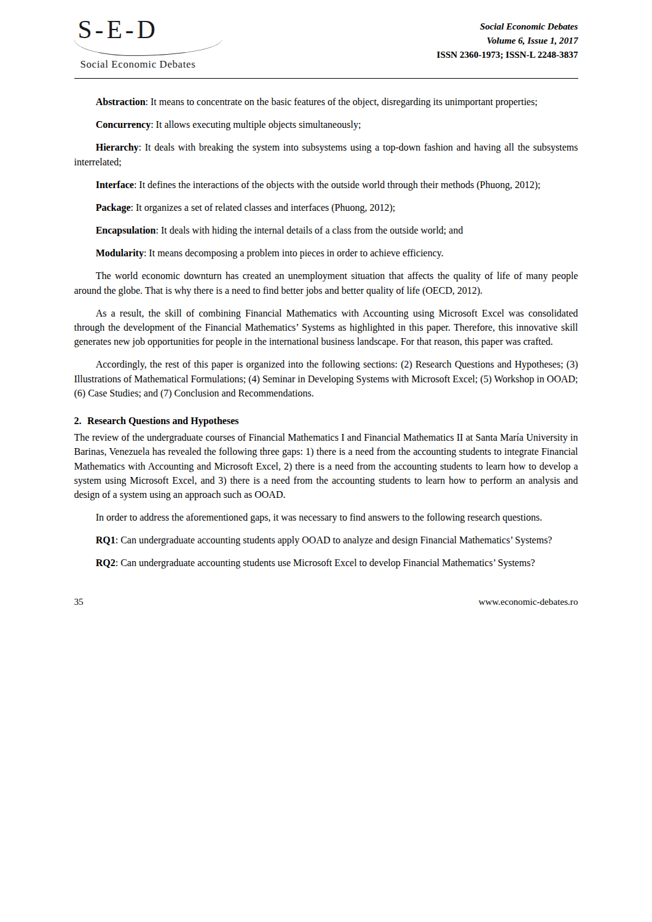S-E-D
Social Economic Debates
Social Economic Debates
Volume 6, Issue 1, 2017
ISSN 2360-1973; ISSN-L 2248-3837
Abstraction: It means to concentrate on the basic features of the object, disregarding its unimportant properties;
Concurrency: It allows executing multiple objects simultaneously;
Hierarchy: It deals with breaking the system into subsystems using a top-down fashion and having all the subsystems interrelated;
Interface: It defines the interactions of the objects with the outside world through their methods (Phuong, 2012);
Package: It organizes a set of related classes and interfaces (Phuong, 2012);
Encapsulation: It deals with hiding the internal details of a class from the outside world; and
Modularity: It means decomposing a problem into pieces in order to achieve efficiency.
The world economic downturn has created an unemployment situation that affects the quality of life of many people around the globe. That is why there is a need to find better jobs and better quality of life (OECD, 2012).
As a result, the skill of combining Financial Mathematics with Accounting using Microsoft Excel was consolidated through the development of the Financial Mathematics’ Systems as highlighted in this paper. Therefore, this innovative skill generates new job opportunities for people in the international business landscape. For that reason, this paper was crafted.
Accordingly, the rest of this paper is organized into the following sections: (2) Research Questions and Hypotheses; (3) Illustrations of Mathematical Formulations; (4) Seminar in Developing Systems with Microsoft Excel; (5) Workshop in OOAD; (6) Case Studies; and (7) Conclusion and Recommendations.
2. Research Questions and Hypotheses
The review of the undergraduate courses of Financial Mathematics I and Financial Mathematics II at Santa María University in Barinas, Venezuela has revealed the following three gaps: 1) there is a need from the accounting students to integrate Financial Mathematics with Accounting and Microsoft Excel, 2) there is a need from the accounting students to learn how to develop a system using Microsoft Excel, and 3) there is a need from the accounting students to learn how to perform an analysis and design of a system using an approach such as OOAD.
In order to address the aforementioned gaps, it was necessary to find answers to the following research questions.
RQ1: Can undergraduate accounting students apply OOAD to analyze and design Financial Mathematics’ Systems?
RQ2: Can undergraduate accounting students use Microsoft Excel to develop Financial Mathematics’ Systems?
35
www.economic-debates.ro